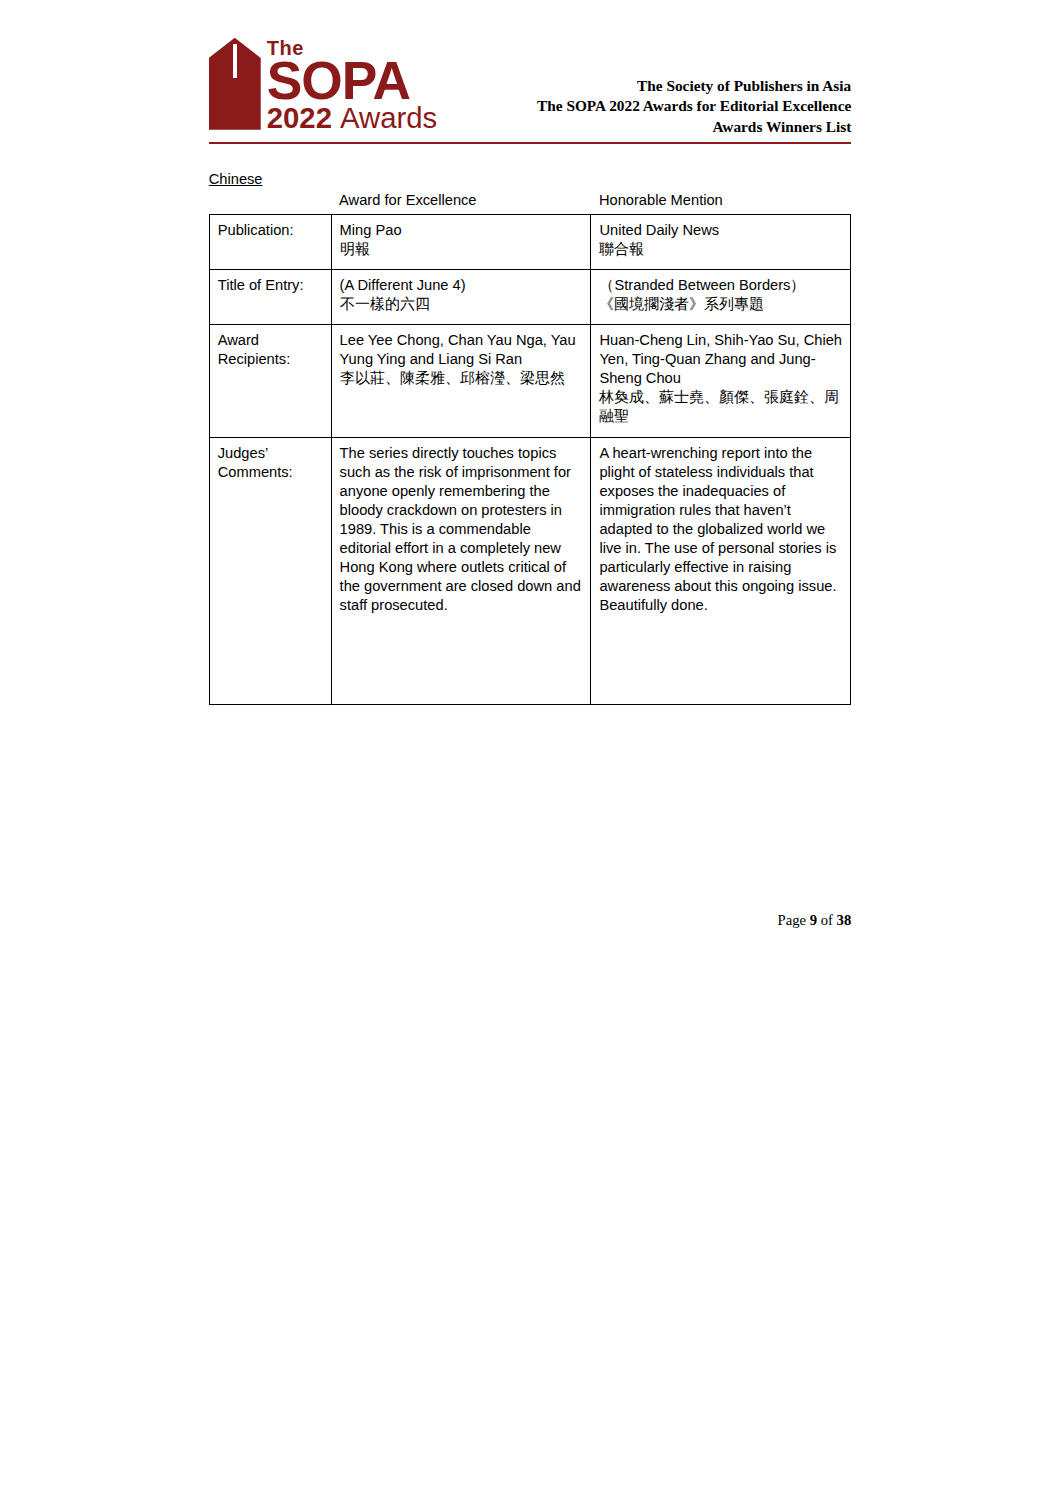The
SOPA
2022 Awards
The Society of Publishers in Asia
The SOPA 2022 Awards for Editorial Excellence
Awards Winners List
Chinese
| | Award for Excellence | Honorable Mention |
| --- | --- | --- |
| Publication: | Ming Pao 明報 | United Daily News 聯合報 |
| Title of Entry: | (A Different June 4) 不一樣的六四 | （ Stranded Between Borders ） 《國境擱淺者》系列專題 |
| Award Recipients: | Lee Yee Chong, Chan Yau Nga, Yau Yung Ying and Liang Si Ran 李以莊、陳柔雅、邱榕瀅、梁思然 | Huan-Cheng Lin, Shih-Yao Su, Chieh Yen, Ting-Quan Zhang and Jung-Sheng Chou 林奐成、蘇士堯、顏傑、張庭銓、周融聖 |
| Judges’ Comments: | The series directly touches topics such as the risk of imprisonment for anyone openly remembering the bloody crackdown on protesters in 1989. This is a commendable editorial effort in a completely new Hong Kong where outlets critical of the government are closed down and staff prosecuted. | A heart-wrenching report into the plight of stateless individuals that exposes the inadequacies of immigration rules that haven’t adapted to the globalized world we live in. The use of personal stories is particularly effective in raising awareness about this ongoing issue. Beautifully done. |
Page 9 of 38